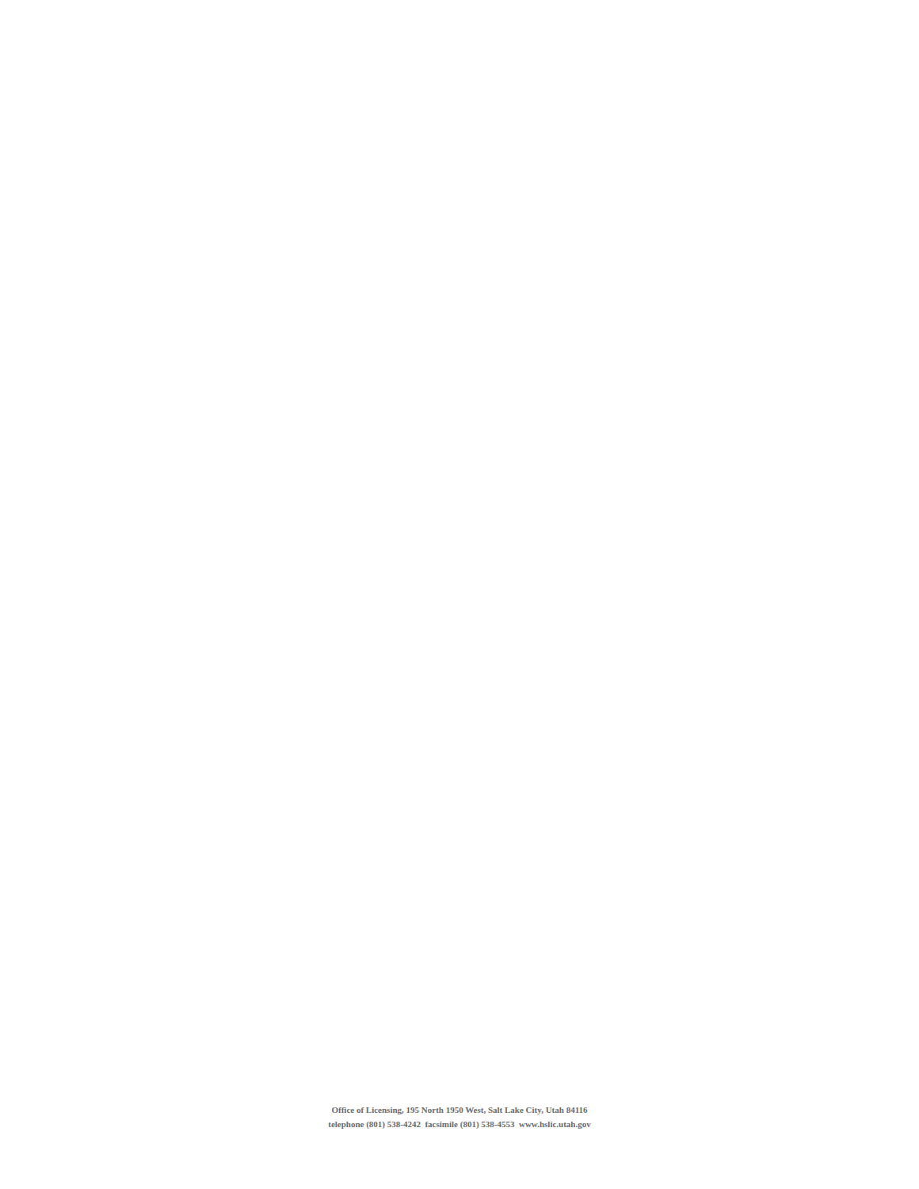Office of Licensing, 195 North 1950 West, Salt Lake City, Utah 84116
telephone (801) 538-4242 facsimile (801) 538-4553 www.hslic.utah.gov